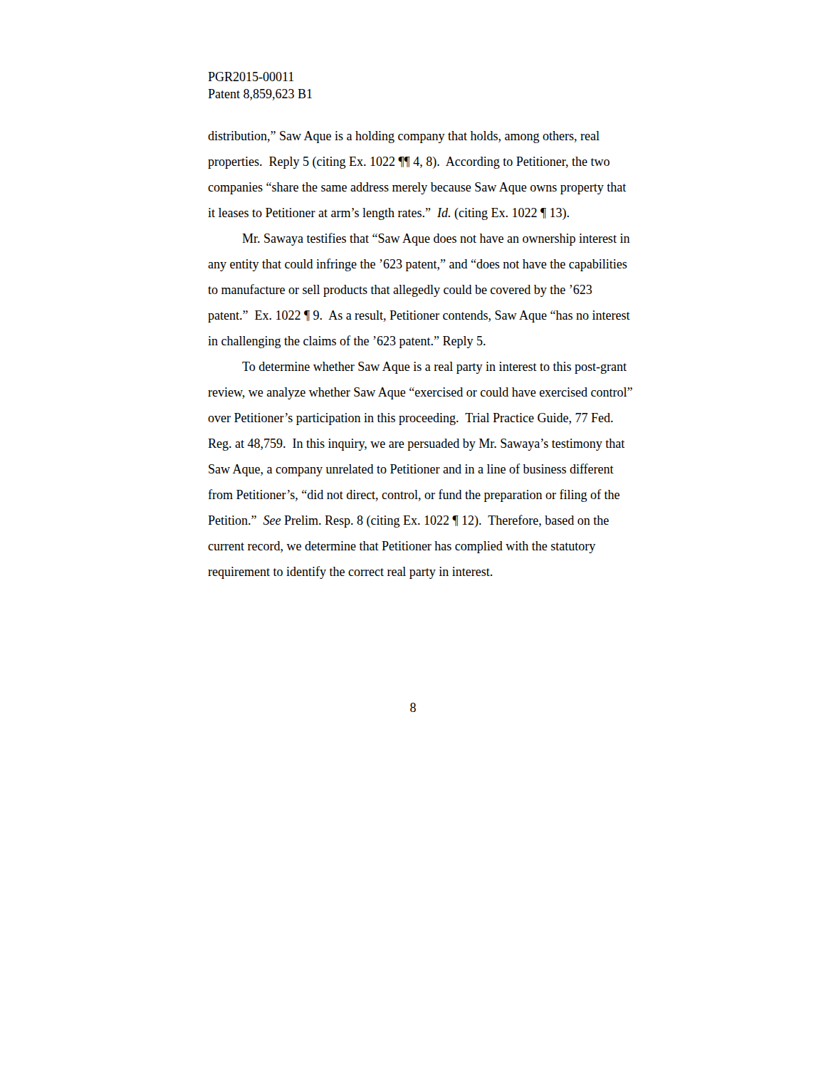PGR2015-00011
Patent 8,859,623 B1
distribution,” Saw Aque is a holding company that holds, among others, real properties. Reply 5 (citing Ex. 1022 ¶¶ 4, 8). According to Petitioner, the two companies “share the same address merely because Saw Aque owns property that it leases to Petitioner at arm’s length rates.” Id. (citing Ex. 1022 ¶ 13).
Mr. Sawaya testifies that “Saw Aque does not have an ownership interest in any entity that could infringe the ’623 patent,” and “does not have the capabilities to manufacture or sell products that allegedly could be covered by the ’623 patent.” Ex. 1022 ¶ 9. As a result, Petitioner contends, Saw Aque “has no interest in challenging the claims of the ’623 patent.” Reply 5.
To determine whether Saw Aque is a real party in interest to this post-grant review, we analyze whether Saw Aque “exercised or could have exercised control” over Petitioner’s participation in this proceeding. Trial Practice Guide, 77 Fed. Reg. at 48,759. In this inquiry, we are persuaded by Mr. Sawaya’s testimony that Saw Aque, a company unrelated to Petitioner and in a line of business different from Petitioner’s, “did not direct, control, or fund the preparation or filing of the Petition.” See Prelim. Resp. 8 (citing Ex. 1022 ¶ 12). Therefore, based on the current record, we determine that Petitioner has complied with the statutory requirement to identify the correct real party in interest.
8